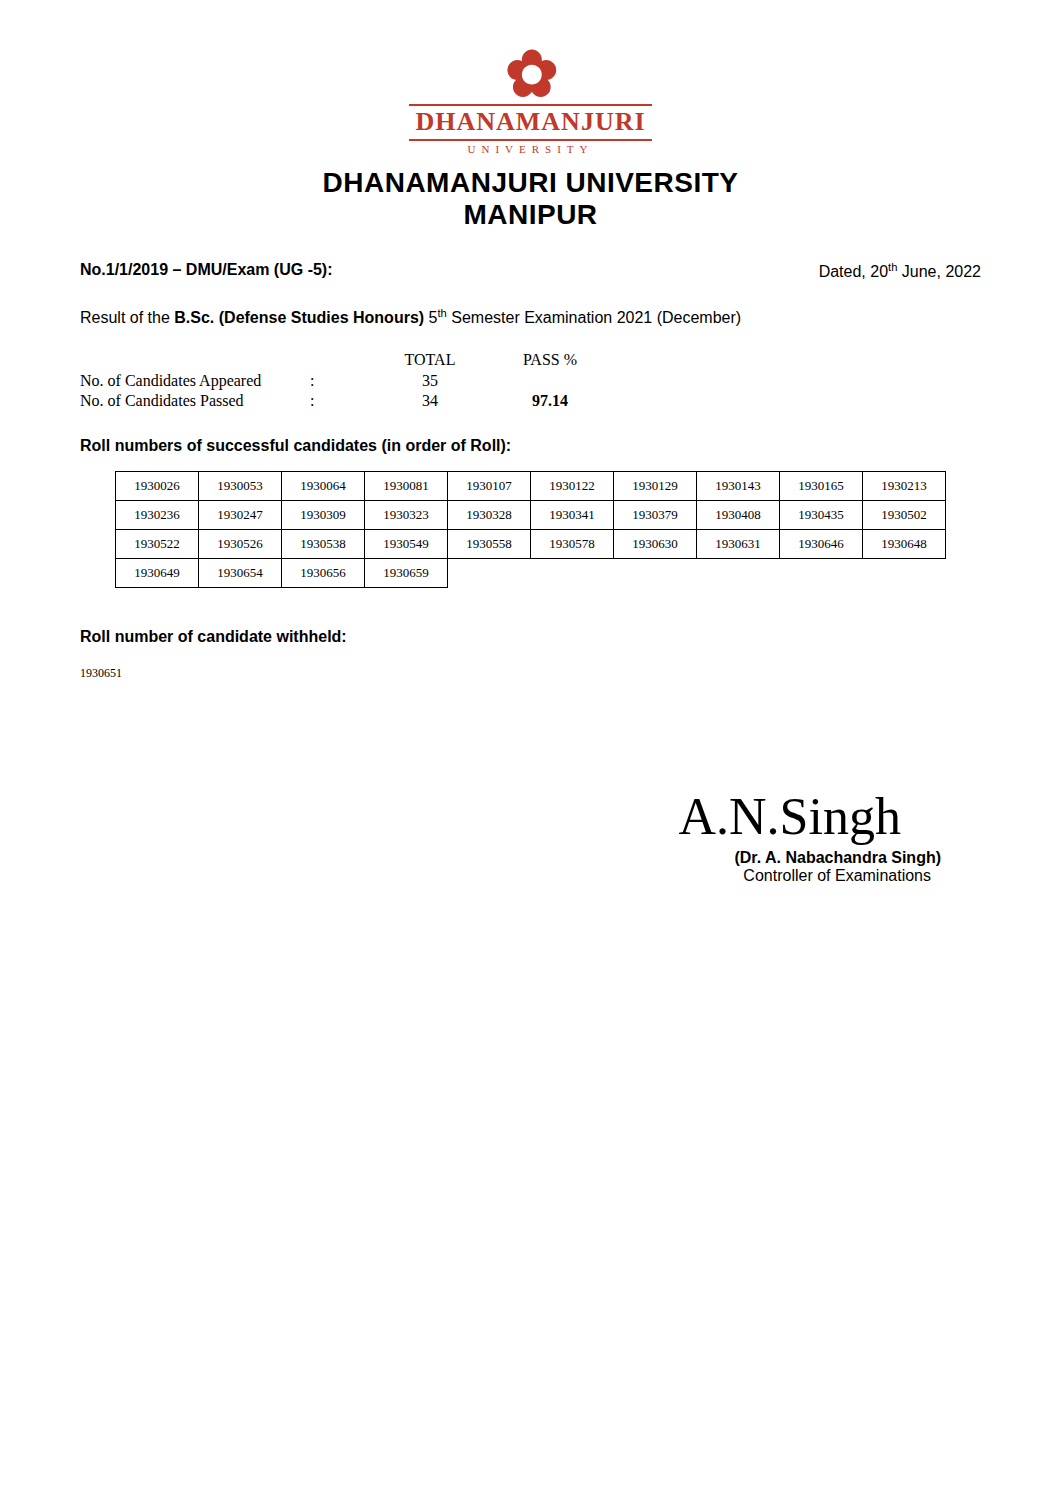✿
DHANAMANJURI
UNIVERSITY
DHANAMANJURI UNIVERSITY
MANIPUR
No.1/1/2019 – DMU/Exam (UG -5):
Dated, 20th June, 2022
Result of the B.Sc. (Defense Studies Honours) 5th Semester Examination 2021 (December)
| | | TOTAL | PASS % |
| --- | --- | --- | --- |
| No. of Candidates Appeared | : | 35 | |
| No. of Candidates Passed | : | 34 | 97.14 |
Roll numbers of successful candidates (in order of Roll):
| 1930026 | 1930053 | 1930064 | 1930081 | 1930107 | 1930122 | 1930129 | 1930143 | 1930165 | 1930213 |
| 1930236 | 1930247 | 1930309 | 1930323 | 1930328 | 1930341 | 1930379 | 1930408 | 1930435 | 1930502 |
| 1930522 | 1930526 | 1930538 | 1930549 | 1930558 | 1930578 | 1930630 | 1930631 | 1930646 | 1930648 |
| 1930649 | 1930654 | 1930656 | 1930659 | | | | | | |
Roll number of candidate withheld:
1930651
A.N.Singh
(Dr. A. Nabachandra Singh)
Controller of Examinations